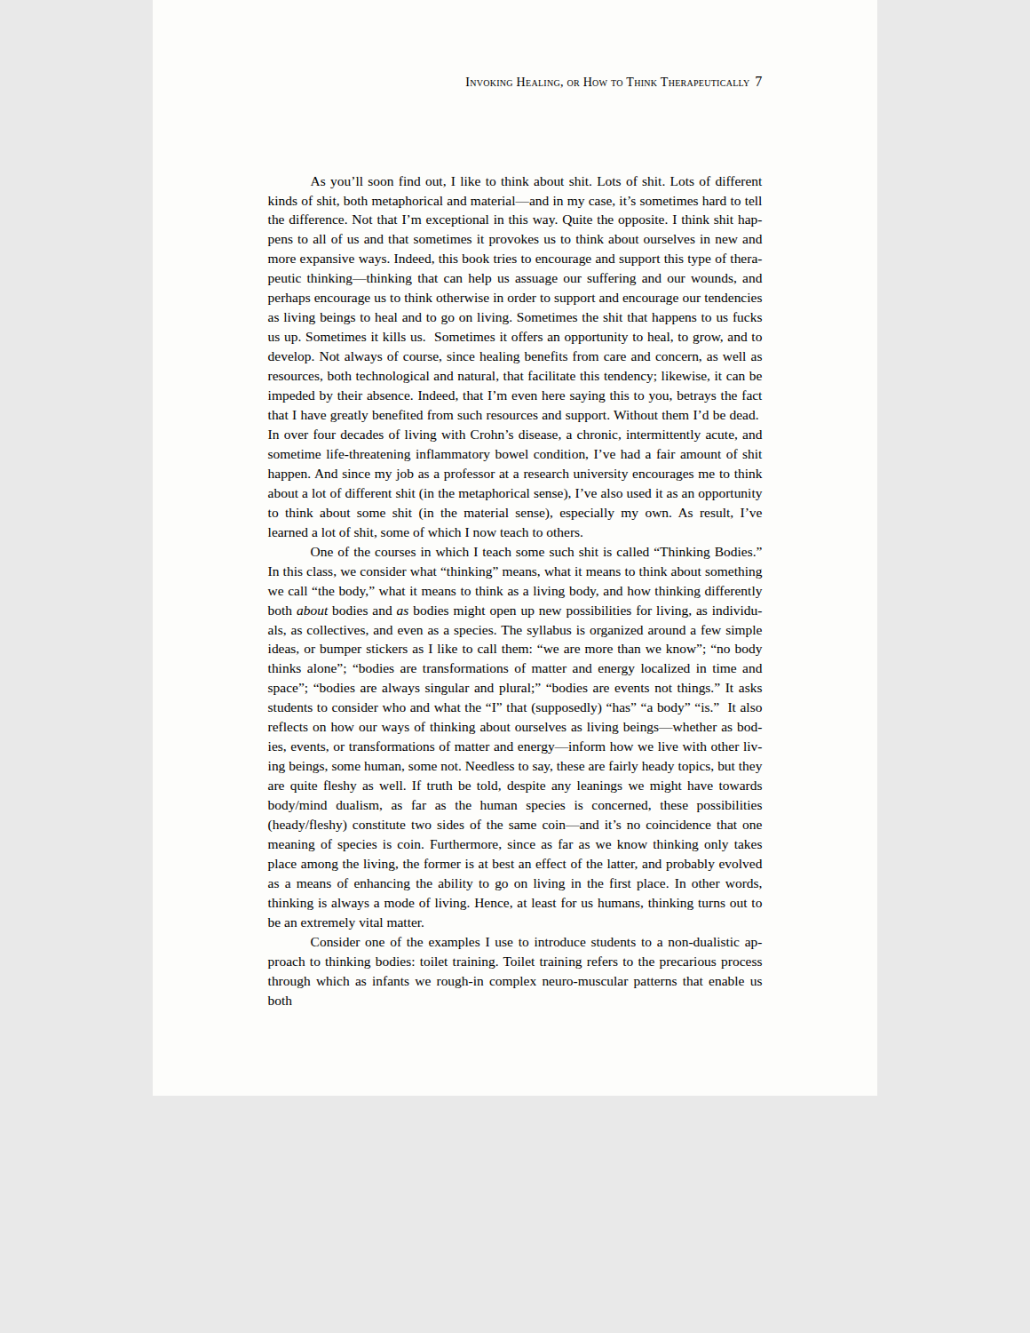Invoking Healing, or How to Think Therapeutically 7
As you’ll soon find out, I like to think about shit. Lots of shit. Lots of different kinds of shit, both metaphorical and material—and in my case, it’s sometimes hard to tell the difference. Not that I’m exceptional in this way. Quite the opposite. I think shit happens to all of us and that sometimes it provokes us to think about ourselves in new and more expansive ways. Indeed, this book tries to encourage and support this type of therapeutic thinking—thinking that can help us assuage our suffering and our wounds, and perhaps encourage us to think otherwise in order to support and encourage our tendencies as living beings to heal and to go on living. Sometimes the shit that happens to us fucks us up. Sometimes it kills us. Sometimes it offers an opportunity to heal, to grow, and to develop. Not always of course, since healing benefits from care and concern, as well as resources, both technological and natural, that facilitate this tendency; likewise, it can be impeded by their absence. Indeed, that I’m even here saying this to you, betrays the fact that I have greatly benefited from such resources and support. Without them I’d be dead. In over four decades of living with Crohn’s disease, a chronic, intermittently acute, and sometime life-threatening inflammatory bowel condition, I’ve had a fair amount of shit happen. And since my job as a professor at a research university encourages me to think about a lot of different shit (in the metaphorical sense), I’ve also used it as an opportunity to think about some shit (in the material sense), especially my own. As result, I’ve learned a lot of shit, some of which I now teach to others.
One of the courses in which I teach some such shit is called “Thinking Bodies.” In this class, we consider what “thinking” means, what it means to think about something we call “the body,” what it means to think as a living body, and how thinking differently both about bodies and as bodies might open up new possibilities for living, as individuals, as collectives, and even as a species. The syllabus is organized around a few simple ideas, or bumper stickers as I like to call them: “we are more than we know”; “no body thinks alone”; “bodies are transformations of matter and energy localized in time and space”; “bodies are always singular and plural;” “bodies are events not things.” It asks students to consider who and what the “I” that (supposedly) “has” “a body” “is.” It also reflects on how our ways of thinking about ourselves as living beings—whether as bodies, events, or transformations of matter and energy—inform how we live with other living beings, some human, some not. Needless to say, these are fairly heady topics, but they are quite fleshy as well. If truth be told, despite any leanings we might have towards body/mind dualism, as far as the human species is concerned, these possibilities (heady/fleshy) constitute two sides of the same coin—and it’s no coincidence that one meaning of species is coin. Furthermore, since as far as we know thinking only takes place among the living, the former is at best an effect of the latter, and probably evolved as a means of enhancing the ability to go on living in the first place. In other words, thinking is always a mode of living. Hence, at least for us humans, thinking turns out to be an extremely vital matter.
Consider one of the examples I use to introduce students to a non-dualistic approach to thinking bodies: toilet training. Toilet training refers to the precarious process through which as infants we rough-in complex neuro-muscular patterns that enable us both